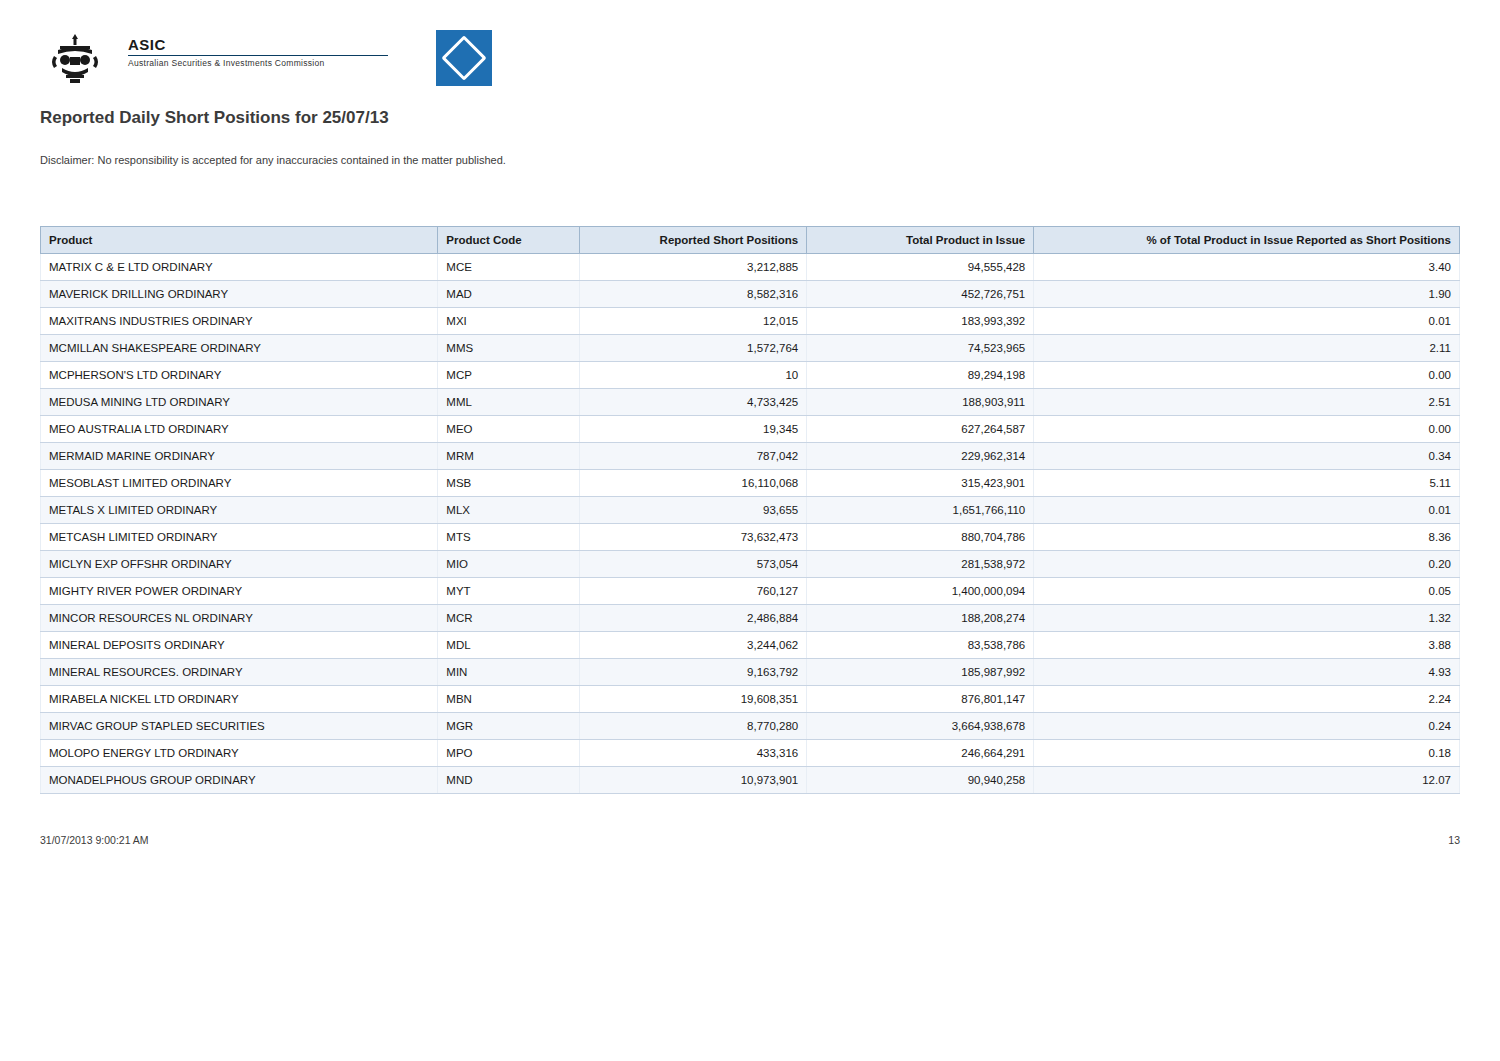ASIC
Australian Securities & Investments Commission
Reported Daily Short Positions for 25/07/13
Disclaimer: No responsibility is accepted for any inaccuracies contained in the matter published.
| Product | Product Code | Reported Short Positions | Total Product in Issue | % of Total Product in Issue Reported as Short Positions |
| --- | --- | --- | --- | --- |
| MATRIX C & E LTD ORDINARY | MCE | 3,212,885 | 94,555,428 | 3.40 |
| MAVERICK DRILLING ORDINARY | MAD | 8,582,316 | 452,726,751 | 1.90 |
| MAXITRANS INDUSTRIES ORDINARY | MXI | 12,015 | 183,993,392 | 0.01 |
| MCMILLAN SHAKESPEARE ORDINARY | MMS | 1,572,764 | 74,523,965 | 2.11 |
| MCPHERSON'S LTD ORDINARY | MCP | 10 | 89,294,198 | 0.00 |
| MEDUSA MINING LTD ORDINARY | MML | 4,733,425 | 188,903,911 | 2.51 |
| MEO AUSTRALIA LTD ORDINARY | MEO | 19,345 | 627,264,587 | 0.00 |
| MERMAID MARINE ORDINARY | MRM | 787,042 | 229,962,314 | 0.34 |
| MESOBLAST LIMITED ORDINARY | MSB | 16,110,068 | 315,423,901 | 5.11 |
| METALS X LIMITED ORDINARY | MLX | 93,655 | 1,651,766,110 | 0.01 |
| METCASH LIMITED ORDINARY | MTS | 73,632,473 | 880,704,786 | 8.36 |
| MICLYN EXP OFFSHR ORDINARY | MIO | 573,054 | 281,538,972 | 0.20 |
| MIGHTY RIVER POWER ORDINARY | MYT | 760,127 | 1,400,000,094 | 0.05 |
| MINCOR RESOURCES NL ORDINARY | MCR | 2,486,884 | 188,208,274 | 1.32 |
| MINERAL DEPOSITS ORDINARY | MDL | 3,244,062 | 83,538,786 | 3.88 |
| MINERAL RESOURCES. ORDINARY | MIN | 9,163,792 | 185,987,992 | 4.93 |
| MIRABELA NICKEL LTD ORDINARY | MBN | 19,608,351 | 876,801,147 | 2.24 |
| MIRVAC GROUP STAPLED SECURITIES | MGR | 8,770,280 | 3,664,938,678 | 0.24 |
| MOLOPO ENERGY LTD ORDINARY | MPO | 433,316 | 246,664,291 | 0.18 |
| MONADELPHOUS GROUP ORDINARY | MND | 10,973,901 | 90,940,258 | 12.07 |
31/07/2013 9:00:21 AM
13